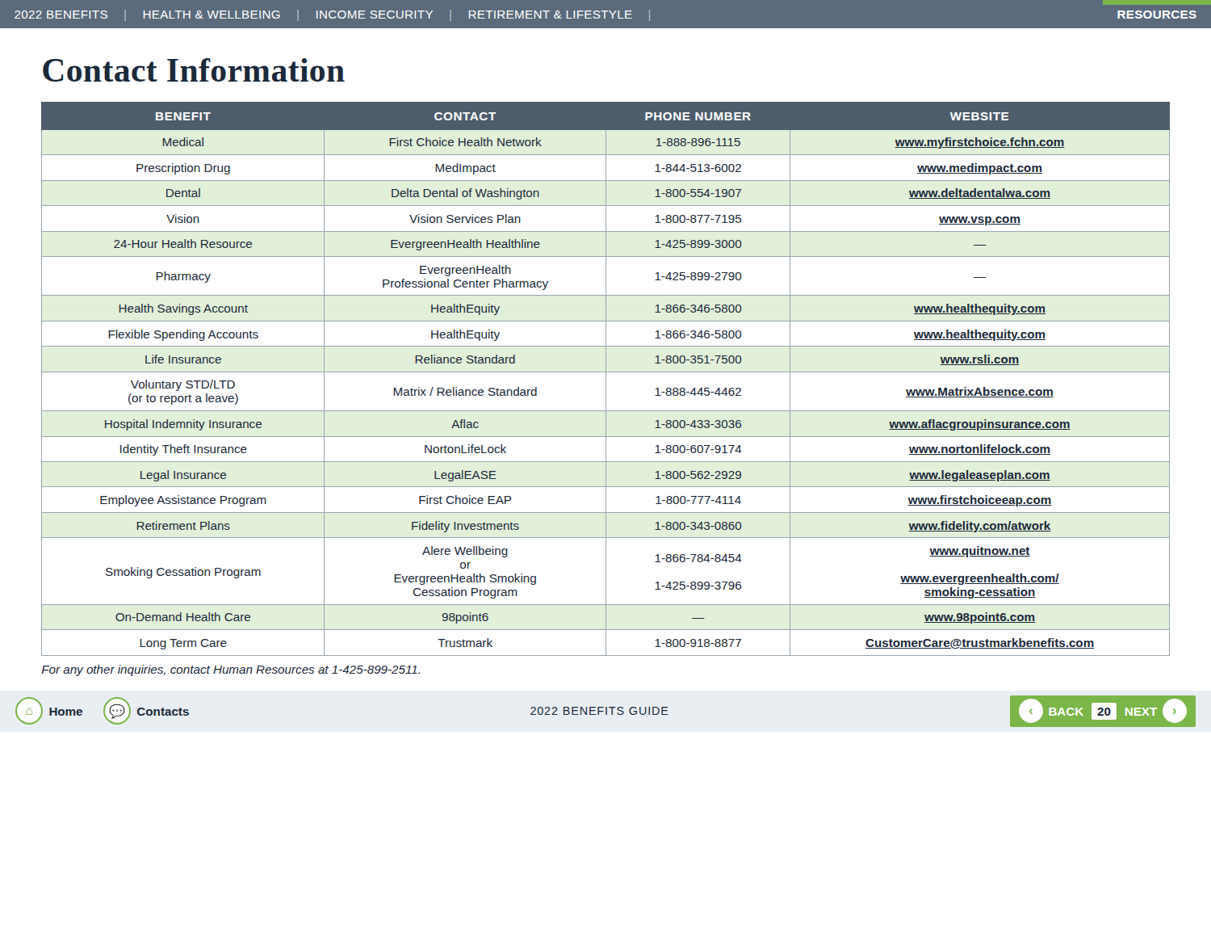2022 BENEFITS | HEALTH & WELLBEING | INCOME SECURITY | RETIREMENT & LIFESTYLE | RESOURCES
Contact Information
| BENEFIT | CONTACT | PHONE NUMBER | WEBSITE |
| --- | --- | --- | --- |
| Medical | First Choice Health Network | 1-888-896-1115 | www.myfirstchoice.fchn.com |
| Prescription Drug | MedImpact | 1-844-513-6002 | www.medimpact.com |
| Dental | Delta Dental of Washington | 1-800-554-1907 | www.deltadentalwa.com |
| Vision | Vision Services Plan | 1-800-877-7195 | www.vsp.com |
| 24-Hour Health Resource | EvergreenHealth Healthline | 1-425-899-3000 | — |
| Pharmacy | EvergreenHealth Professional Center Pharmacy | 1-425-899-2790 | — |
| Health Savings Account | HealthEquity | 1-866-346-5800 | www.healthequity.com |
| Flexible Spending Accounts | HealthEquity | 1-866-346-5800 | www.healthequity.com |
| Life Insurance | Reliance Standard | 1-800-351-7500 | www.rsli.com |
| Voluntary STD/LTD (or to report a leave) | Matrix / Reliance Standard | 1-888-445-4462 | www.MatrixAbsence.com |
| Hospital Indemnity Insurance | Aflac | 1-800-433-3036 | www.aflacgroupinsurance.com |
| Identity Theft Insurance | NortonLifeLock | 1-800-607-9174 | www.nortonlifelock.com |
| Legal Insurance | LegalEASE | 1-800-562-2929 | www.legaleaseplan.com |
| Employee Assistance Program | First Choice EAP | 1-800-777-4114 | www.firstchoiceeap.com |
| Retirement Plans | Fidelity Investments | 1-800-343-0860 | www.fidelity.com/atwork |
| Smoking Cessation Program | Alere Wellbeing or EvergreenHealth Smoking Cessation Program | 1-866-784-8454 1-425-899-3796 | www.quitnow.net www.evergreenhealth.com/ smoking-cessation |
| On-Demand Health Care | 98point6 | — | www.98point6.com |
| Long Term Care | Trustmark | 1-800-918-8877 | CustomerCare@trustmarkbenefits.com |
For any other inquiries, contact Human Resources at 1-425-899-2511.
⌂Home 💬Contacts
2022 BENEFITS GUIDE
‹BACK 20 NEXT›